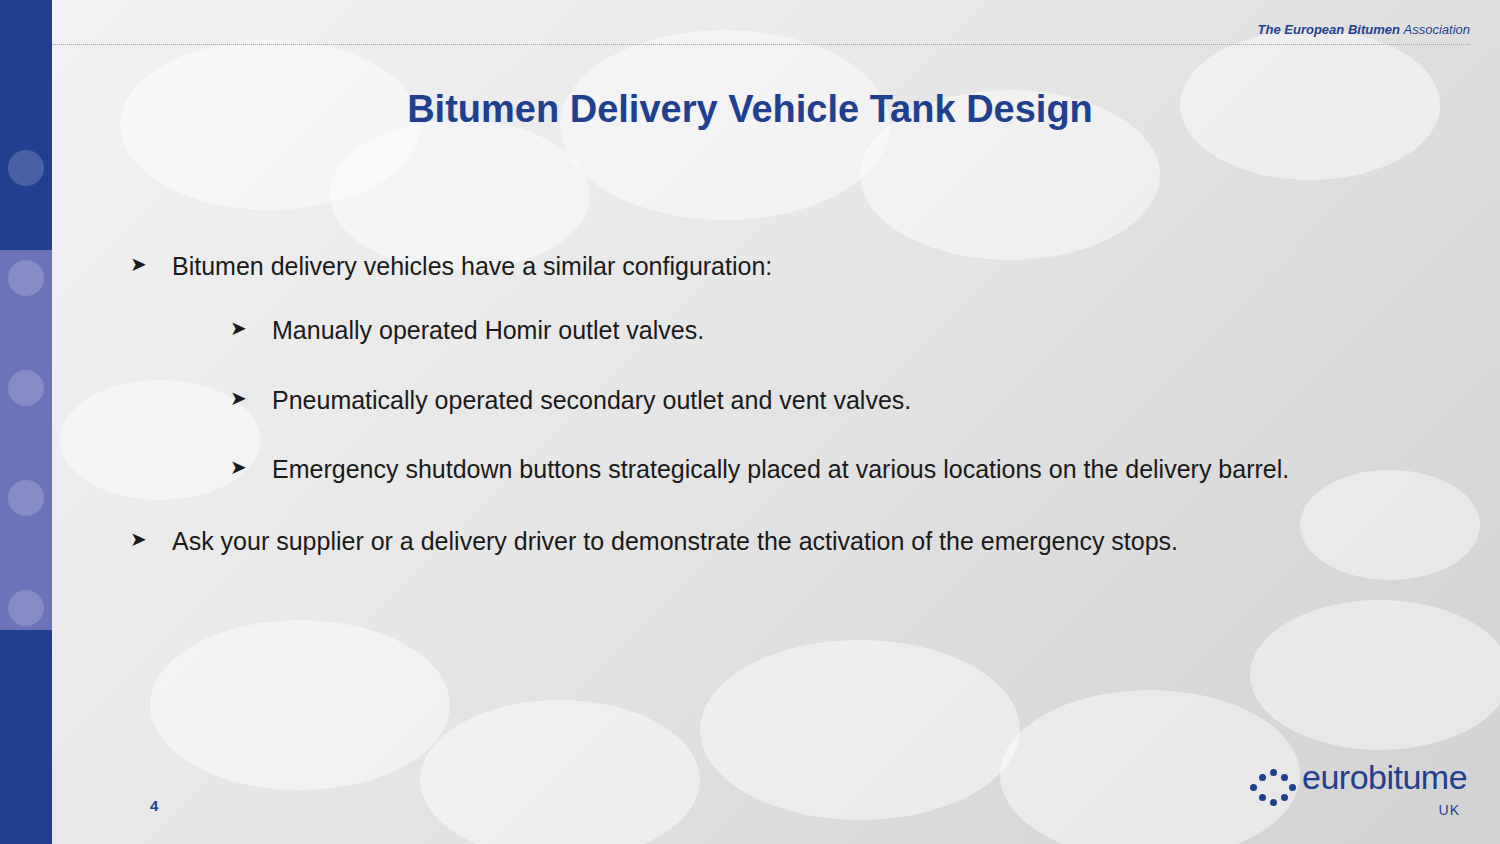The European Bitumen Association
Bitumen Delivery Vehicle Tank Design
Bitumen delivery vehicles have a similar configuration:
Manually operated Homir outlet valves.
Pneumatically operated secondary outlet and vent valves.
Emergency shutdown buttons strategically placed at various locations on the delivery barrel.
Ask your supplier or a delivery driver to demonstrate the activation of the emergency stops.
4
eurobitume
UK